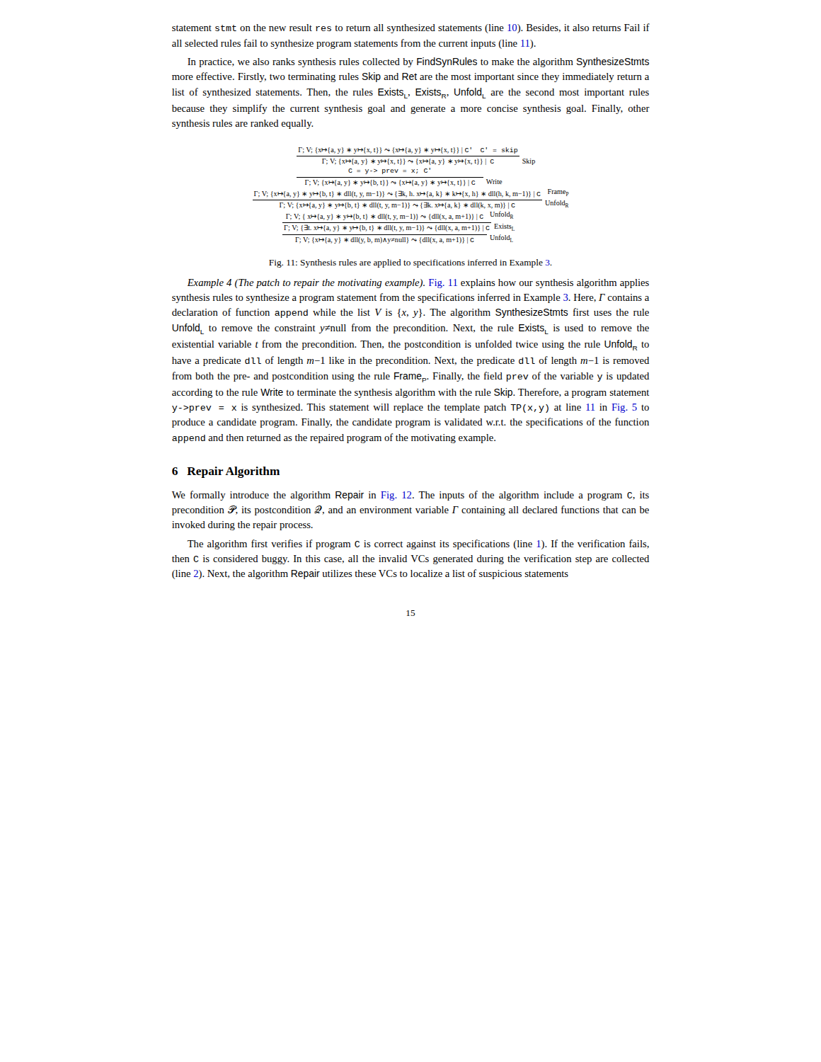statement stmt on the new result res to return all synthesized statements (line 10). Besides, it also returns Fail if all selected rules fail to synthesize program statements from the current inputs (line 11).
In practice, we also ranks synthesis rules collected by FindSynRules to make the algorithm SynthesizeStmts more effective. Firstly, two terminating rules Skip and Ret are the most important since they immediately return a list of synthesized statements. Then, the rules ExistsL, ExistsR, UnfoldL are the second most important rules because they simplify the current synthesis goal and generate a more concise synthesis goal. Finally, other synthesis rules are ranked equally.
Γ; V; {x↦{a, y} ∗ y↦{x, t}} ⤳ {x↦{a, y} ∗ y↦{x, t}} | C' C' = skip
Γ; V; {x↦{a, y} ∗ y↦{x, t}} ⤳ {x↦{a, y} ∗ y↦{x, t}} | C
Skip
C = y-> prev = x; C'
Γ; V; {x↦{a, y} ∗ y↦{b, t}} ⤳ {x↦{a, y} ∗ y↦{x, t}} | C
Write
Γ; V; {x↦{a, y} ∗ y↦{b, t} ∗ dll(t, y, m−1)} ⤳ {∃k, h. x↦{a, k} ∗ k↦{x, h} ∗ dll(h, k, m−1)} | C
Γ; V; {x↦{a, y} ∗ y↦{b, t} ∗ dll(t, y, m−1)} ⤳ {∃k. x↦{a, k} ∗ dll(k, x, m)} | C
FrameP
UnfoldR
Γ; V; { x↦{a, y} ∗ y↦{b, t} ∗ dll(t, y, m−1)} ⤳ {dll(x, a, m+1)} | C
UnfoldR
Γ; V; {∃t. x↦{a, y} ∗ y↦{b, t} ∗ dll(t, y, m−1)} ⤳ {dll(x, a, m+1)} | C
ExistsL
Γ; V; {x↦{a, y} ∗ dll(y, b, m)∧y≠null} ⤳ {dll(x, a, m+1)} | C
UnfoldL
Fig. 11: Synthesis rules are applied to specifications inferred in Example 3.
Example 4 (The patch to repair the motivating example). Fig. 11 explains how our synthesis algorithm applies synthesis rules to synthesize a program statement from the specifications inferred in Example 3. Here, Γ contains a declaration of function append while the list V is {x, y}. The algorithm SynthesizeStmts first uses the rule UnfoldL to remove the constraint y≠null from the precondition. Next, the rule ExistsL is used to remove the existential variable t from the precondition. Then, the postcondition is unfolded twice using the rule UnfoldR to have a predicate dll of length m−1 like in the precondition. Next, the predicate dll of length m−1 is removed from both the pre- and postcondition using the rule FrameP. Finally, the field prev of the variable y is updated according to the rule Write to terminate the synthesis algorithm with the rule Skip. Therefore, a program statement y->prev = x is synthesized. This statement will replace the template patch TP(x,y) at line 11 in Fig. 5 to produce a candidate program. Finally, the candidate program is validated w.r.t. the specifications of the function append and then returned as the repaired program of the motivating example.
6 Repair Algorithm
We formally introduce the algorithm Repair in Fig. 12. The inputs of the algorithm include a program C, its precondition 𝒫, its postcondition 𝒬, and an environment variable Γ containing all declared functions that can be invoked during the repair process.
The algorithm first verifies if program C is correct against its specifications (line 1). If the verification fails, then C is considered buggy. In this case, all the invalid VCs generated during the verification step are collected (line 2). Next, the algorithm Repair utilizes these VCs to localize a list of suspicious statements
15